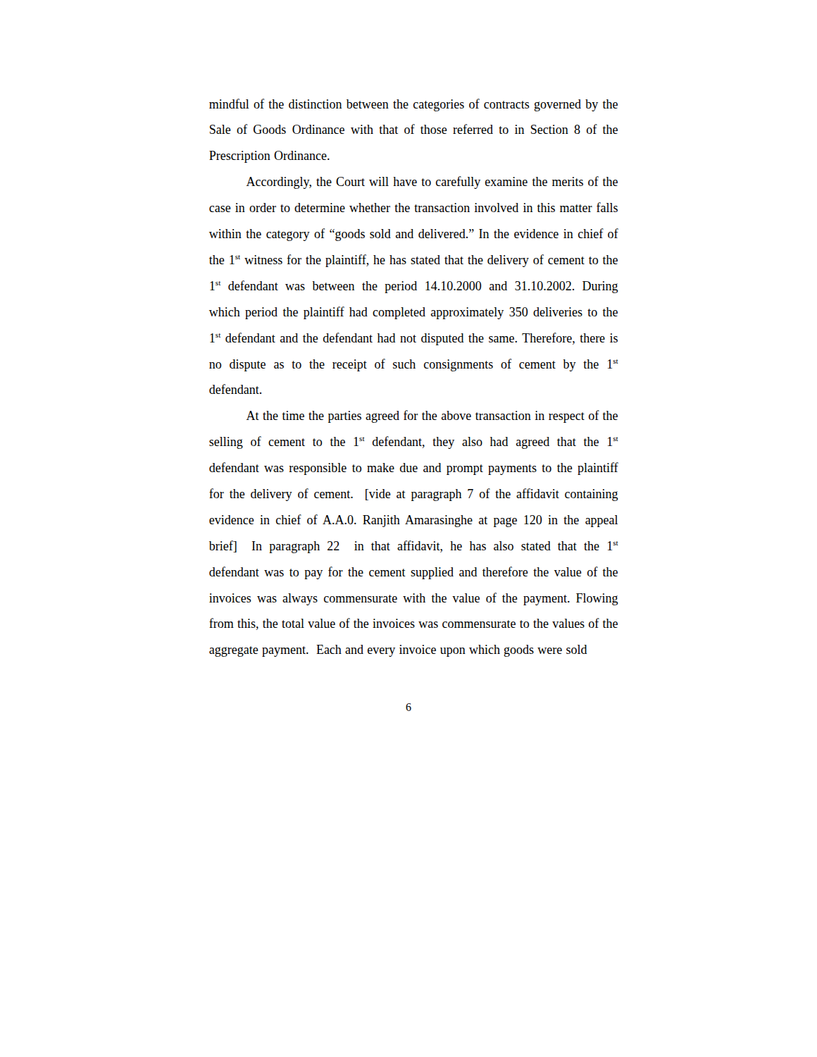mindful of the distinction between the categories of contracts governed by the Sale of Goods Ordinance with that of those referred to in Section 8 of the Prescription Ordinance.
Accordingly, the Court will have to carefully examine the merits of the case in order to determine whether the transaction involved in this matter falls within the category of “goods sold and delivered.” In the evidence in chief of the 1st witness for the plaintiff, he has stated that the delivery of cement to the 1st defendant was between the period 14.10.2000 and 31.10.2002. During which period the plaintiff had completed approximately 350 deliveries to the 1st defendant and the defendant had not disputed the same. Therefore, there is no dispute as to the receipt of such consignments of cement by the 1st defendant.
At the time the parties agreed for the above transaction in respect of the selling of cement to the 1st defendant, they also had agreed that the 1st defendant was responsible to make due and prompt payments to the plaintiff for the delivery of cement. [vide at paragraph 7 of the affidavit containing evidence in chief of A.A.0. Ranjith Amarasinghe at page 120 in the appeal brief] In paragraph 22 in that affidavit, he has also stated that the 1st defendant was to pay for the cement supplied and therefore the value of the invoices was always commensurate with the value of the payment. Flowing from this, the total value of the invoices was commensurate to the values of the aggregate payment. Each and every invoice upon which goods were sold
6